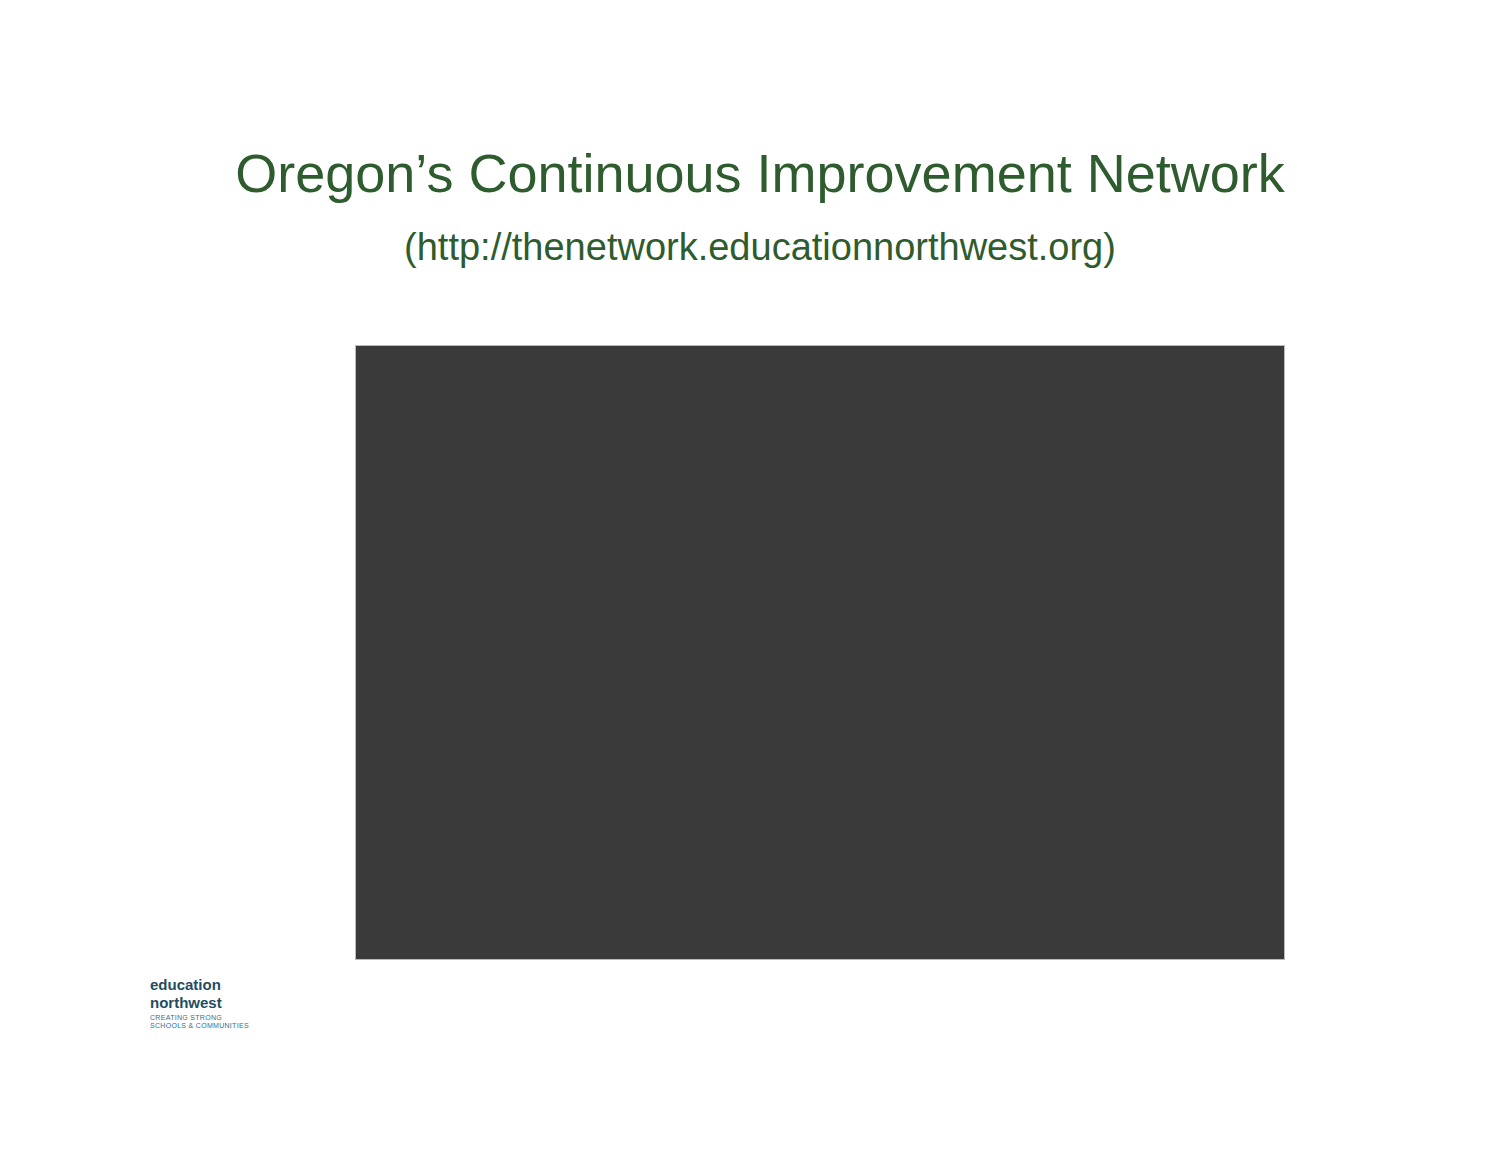Oregon’s Continuous Improvement Network (http://thenetwork.educationnorthwest.org)
education
northwest Creating strong
schools & communities